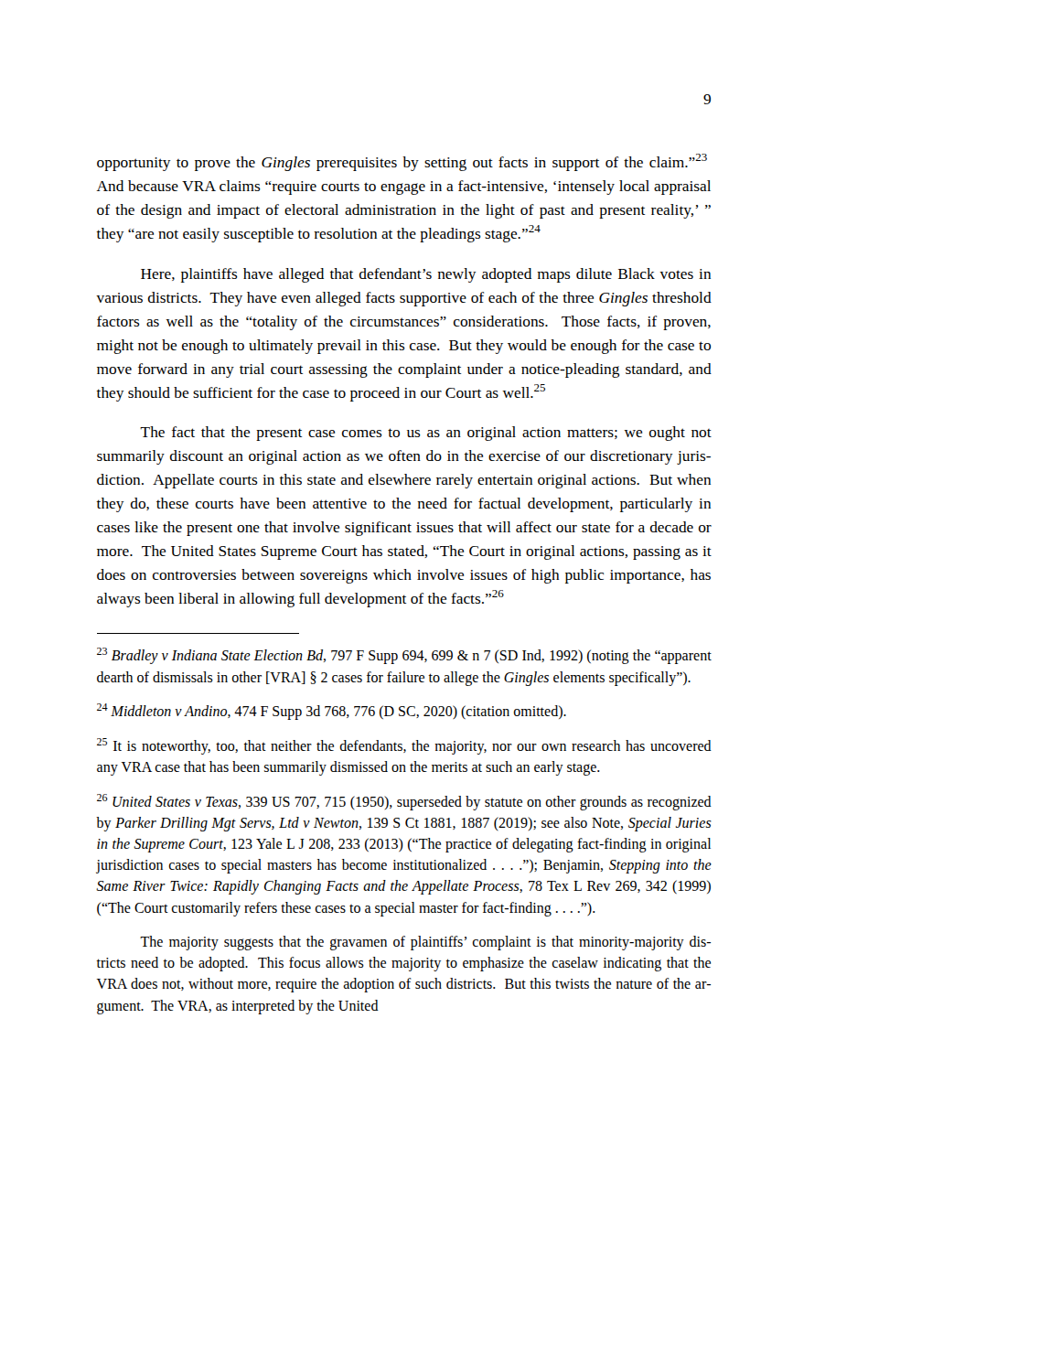9
opportunity to prove the Gingles prerequisites by setting out facts in support of the claim.”23 And because VRA claims “require courts to engage in a fact-intensive, ‘intensely local appraisal of the design and impact of electoral administration in the light of past and present reality,’ ” they “are not easily susceptible to resolution at the pleadings stage.”24
Here, plaintiffs have alleged that defendant’s newly adopted maps dilute Black votes in various districts. They have even alleged facts supportive of each of the three Gingles threshold factors as well as the “totality of the circumstances” considerations. Those facts, if proven, might not be enough to ultimately prevail in this case. But they would be enough for the case to move forward in any trial court assessing the complaint under a notice-pleading standard, and they should be sufficient for the case to proceed in our Court as well.25
The fact that the present case comes to us as an original action matters; we ought not summarily discount an original action as we often do in the exercise of our discretionary jurisdiction. Appellate courts in this state and elsewhere rarely entertain original actions. But when they do, these courts have been attentive to the need for factual development, particularly in cases like the present one that involve significant issues that will affect our state for a decade or more. The United States Supreme Court has stated, “The Court in original actions, passing as it does on controversies between sovereigns which involve issues of high public importance, has always been liberal in allowing full development of the facts.”26
23 Bradley v Indiana State Election Bd, 797 F Supp 694, 699 & n 7 (SD Ind, 1992) (noting the “apparent dearth of dismissals in other [VRA] § 2 cases for failure to allege the Gingles elements specifically”).
24 Middleton v Andino, 474 F Supp 3d 768, 776 (D SC, 2020) (citation omitted).
25 It is noteworthy, too, that neither the defendants, the majority, nor our own research has uncovered any VRA case that has been summarily dismissed on the merits at such an early stage.
26 United States v Texas, 339 US 707, 715 (1950), superseded by statute on other grounds as recognized by Parker Drilling Mgt Servs, Ltd v Newton, 139 S Ct 1881, 1887 (2019); see also Note, Special Juries in the Supreme Court, 123 Yale L J 208, 233 (2013) (“The practice of delegating fact-finding in original jurisdiction cases to special masters has become institutionalized . . . .”); Benjamin, Stepping into the Same River Twice: Rapidly Changing Facts and the Appellate Process, 78 Tex L Rev 269, 342 (1999) (“The Court customarily refers these cases to a special master for fact-finding . . . .”).
The majority suggests that the gravamen of plaintiffs’ complaint is that minority-majority districts need to be adopted. This focus allows the majority to emphasize the caselaw indicating that the VRA does not, without more, require the adoption of such districts. But this twists the nature of the argument. The VRA, as interpreted by the United